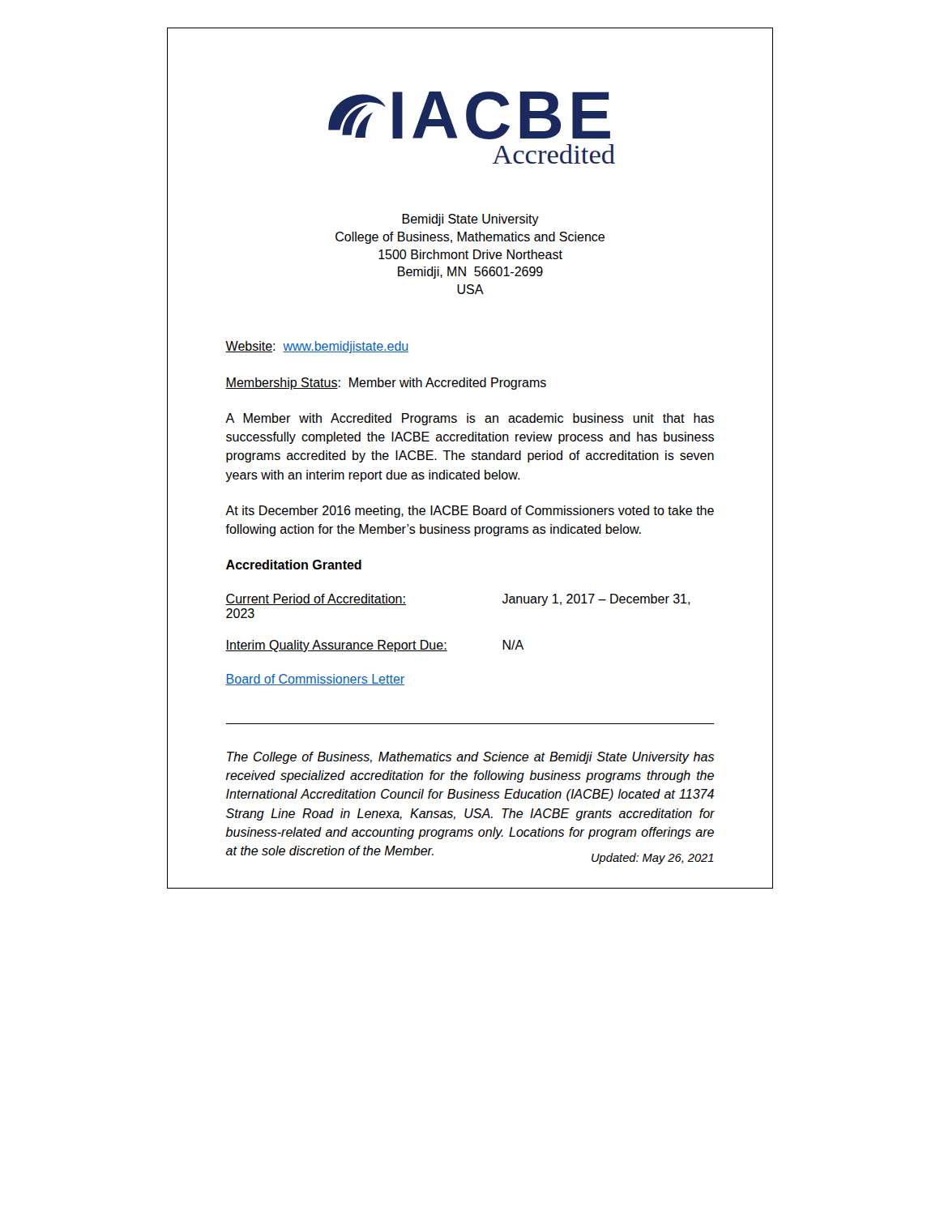IACBE
Accredited
Bemidji State University
College of Business, Mathematics and Science
1500 Birchmont Drive Northeast
Bemidji, MN 56601-2699
USA
Website: www.bemidjistate.edu
Membership Status: Member with Accredited Programs
A Member with Accredited Programs is an academic business unit that has successfully completed the IACBE accreditation review process and has business programs accredited by the IACBE. The standard period of accreditation is seven years with an interim report due as indicated below.
At its December 2016 meeting, the IACBE Board of Commissioners voted to take the following action for the Member’s business programs as indicated below.
Accreditation Granted
Current Period of Accreditation: January 1, 2017 – December 31, 2023
Interim Quality Assurance Report Due: N/A
Board of Commissioners Letter
The College of Business, Mathematics and Science at Bemidji State University has received specialized accreditation for the following business programs through the International Accreditation Council for Business Education (IACBE) located at 11374 Strang Line Road in Lenexa, Kansas, USA. The IACBE grants accreditation for business-related and accounting programs only. Locations for program offerings are at the sole discretion of the Member.
Updated: May 26, 2021